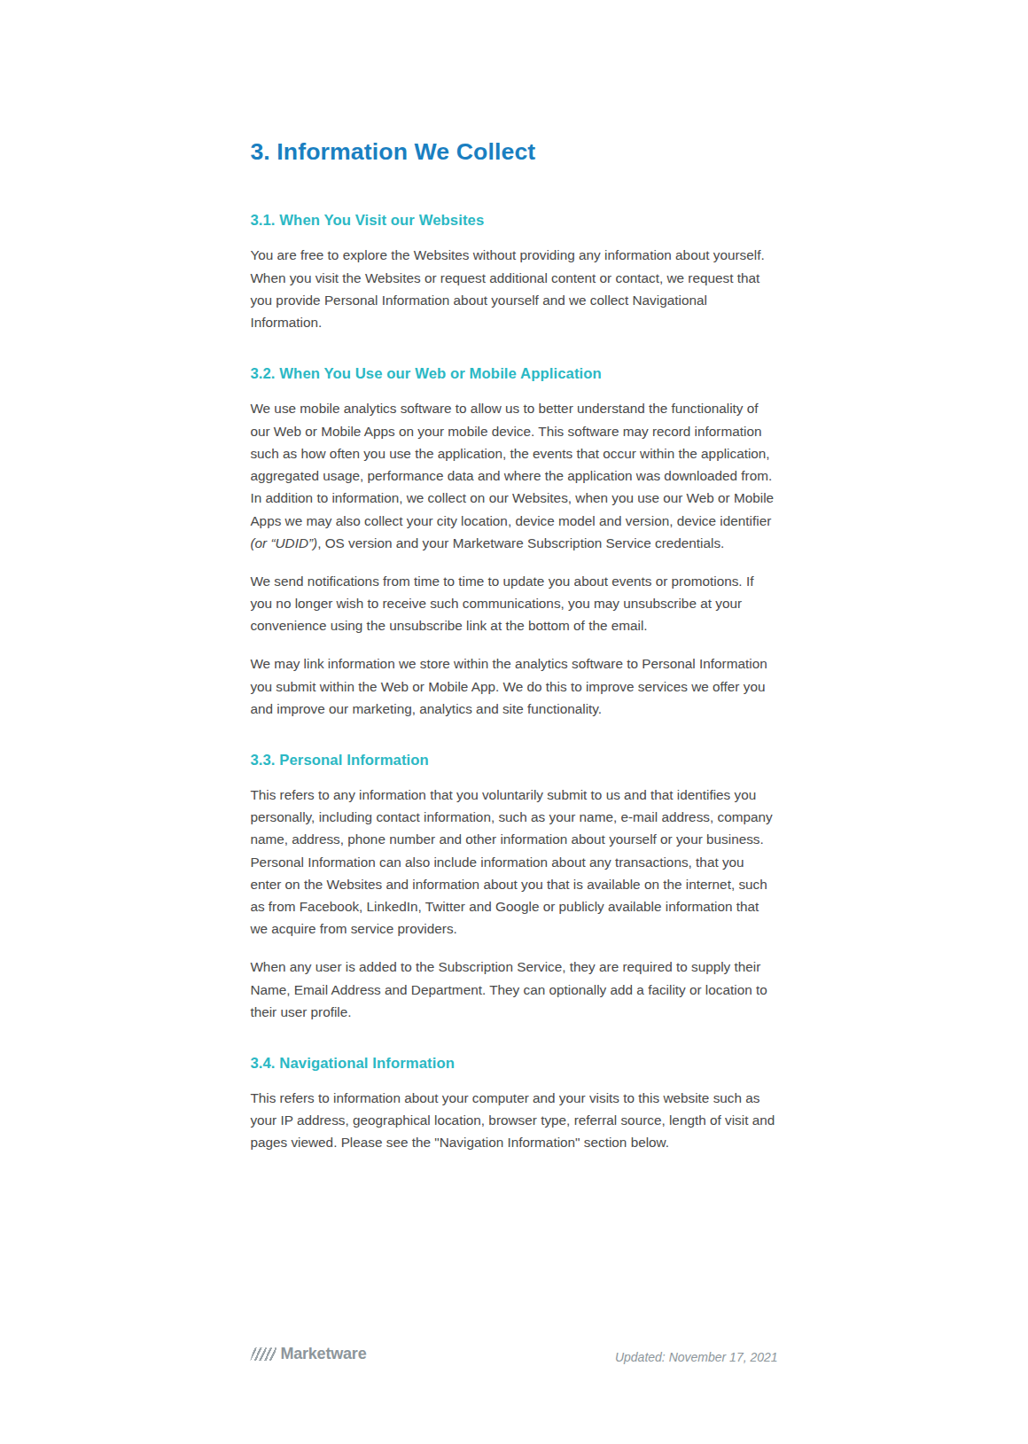3. Information We Collect
3.1. When You Visit our Websites
You are free to explore the Websites without providing any information about yourself. When you visit the Websites or request additional content or contact, we request that you provide Personal Information about yourself and we collect Navigational Information.
3.2. When You Use our Web or Mobile Application
We use mobile analytics software to allow us to better understand the functionality of our Web or Mobile Apps on your mobile device. This software may record information such as how often you use the application, the events that occur within the application, aggregated usage, performance data and where the application was downloaded from. In addition to information, we collect on our Websites, when you use our Web or Mobile Apps we may also collect your city location, device model and version, device identifier (or “UDID”), OS version and your Marketware Subscription Service credentials.
We send notifications from time to time to update you about events or promotions. If you no longer wish to receive such communications, you may unsubscribe at your convenience using the unsubscribe link at the bottom of the email.
We may link information we store within the analytics software to Personal Information you submit within the Web or Mobile App. We do this to improve services we offer you and improve our marketing, analytics and site functionality.
3.3. Personal Information
This refers to any information that you voluntarily submit to us and that identifies you personally, including contact information, such as your name, e-mail address, company name, address, phone number and other information about yourself or your business. Personal Information can also include information about any transactions, that you enter on the Websites and information about you that is available on the internet, such as from Facebook, LinkedIn, Twitter and Google or publicly available information that we acquire from service providers.
When any user is added to the Subscription Service, they are required to supply their Name, Email Address and Department. They can optionally add a facility or location to their user profile.
3.4. Navigational Information
This refers to information about your computer and your visits to this website such as your IP address, geographical location, browser type, referral source, length of visit and pages viewed. Please see the "Navigation Information" section below.
Marketware
Updated: November 17, 2021